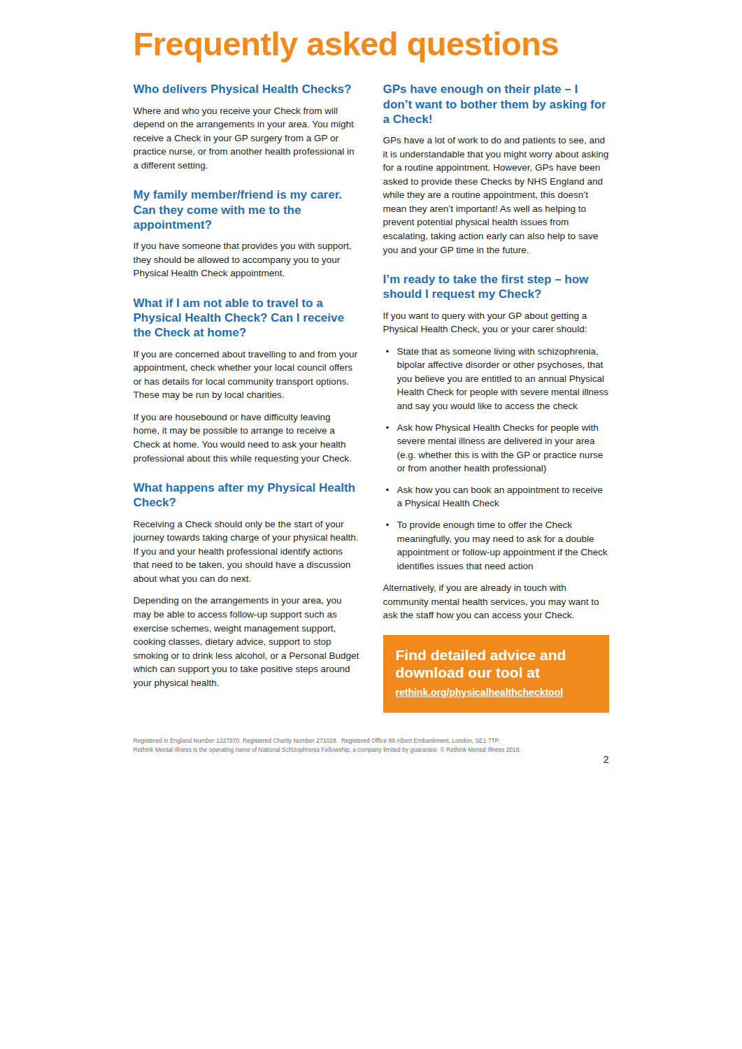Frequently asked questions
Who delivers Physical Health Checks?
Where and who you receive your Check from will depend on the arrangements in your area. You might receive a Check in your GP surgery from a GP or practice nurse, or from another health professional in a different setting.
My family member/friend is my carer. Can they come with me to the appointment?
If you have someone that provides you with support, they should be allowed to accompany you to your Physical Health Check appointment.
What if I am not able to travel to a Physical Health Check? Can I receive the Check at home?
If you are concerned about travelling to and from your appointment, check whether your local council offers or has details for local community transport options. These may be run by local charities.
If you are housebound or have difficulty leaving home, it may be possible to arrange to receive a Check at home. You would need to ask your health professional about this while requesting your Check.
What happens after my Physical Health Check?
Receiving a Check should only be the start of your journey towards taking charge of your physical health. If you and your health professional identify actions that need to be taken, you should have a discussion about what you can do next.
Depending on the arrangements in your area, you may be able to access follow-up support such as exercise schemes, weight management support, cooking classes, dietary advice, support to stop smoking or to drink less alcohol, or a Personal Budget which can support you to take positive steps around your physical health.
GPs have enough on their plate – I don’t want to bother them by asking for a Check!
GPs have a lot of work to do and patients to see, and it is understandable that you might worry about asking for a routine appointment. However, GPs have been asked to provide these Checks by NHS England and while they are a routine appointment, this doesn’t mean they aren’t important! As well as helping to prevent potential physical health issues from escalating, taking action early can also help to save you and your GP time in the future.
I’m ready to take the first step – how should I request my Check?
If you want to query with your GP about getting a Physical Health Check, you or your carer should:
State that as someone living with schizophrenia, bipolar affective disorder or other psychoses, that you believe you are entitled to an annual Physical Health Check for people with severe mental illness and say you would like to access the check
Ask how Physical Health Checks for people with severe mental illness are delivered in your area (e.g. whether this is with the GP or practice nurse or from another health professional)
Ask how you can book an appointment to receive a Physical Health Check
To provide enough time to offer the Check meaningfully, you may need to ask for a double appointment or follow-up appointment if the Check identifies issues that need action
Alternatively, if you are already in touch with community mental health services, you may want to ask the staff how you can access your Check.
Find detailed advice and download our tool at
rethink.org/physicalhealthchecktool
Registered in England Number 1227970. Registered Charity Number 271028. Registered Office 89 Albert Embankment, London, SE1 7TP.
Rethink Mental Illness is the operating name of National Schizophrenia Fellowship, a company limited by guarantee. © Rethink Mental Illness 2018.
2